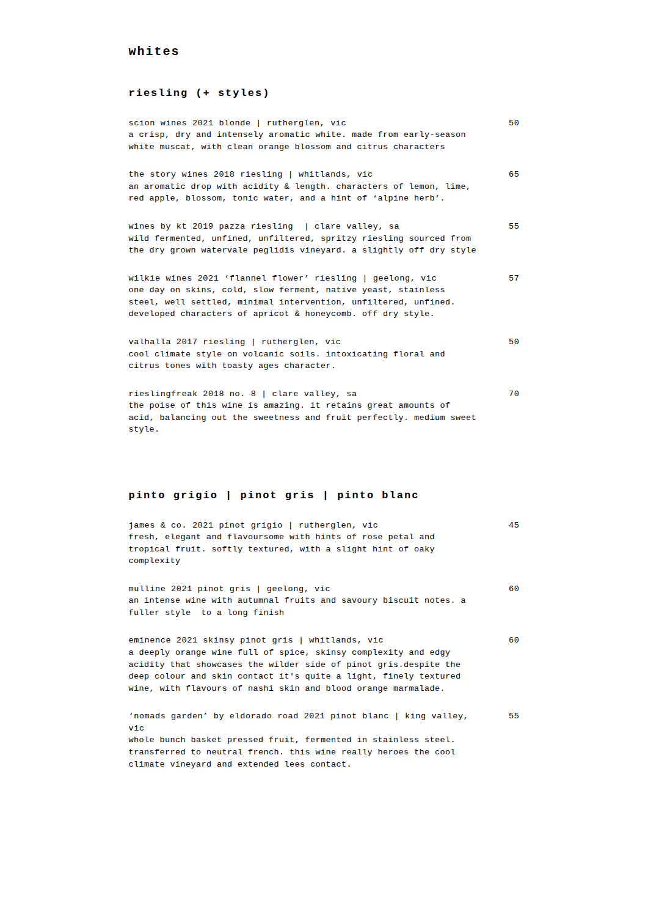whites
riesling (+ styles)
scion wines 2021 blonde | rutherglen, vic
a crisp, dry and intensely aromatic white. made from early-season white muscat, with clean orange blossom and citrus characters
50
the story wines 2018 riesling | whitlands, vic
an aromatic drop with acidity & length. characters of lemon, lime, red apple, blossom, tonic water, and a hint of ‘alpine herb’.
65
wines by kt 2019 pazza riesling | clare valley, sa
wild fermented, unfined, unfiltered, spritzy riesling sourced from the dry grown watervale peglidis vineyard. a slightly off dry style
55
wilkie wines 2021 ‘flannel flower’ riesling | geelong, vic
one day on skins, cold, slow ferment, native yeast, stainless steel, well settled, minimal intervention, unfiltered, unfined. developed characters of apricot & honeycomb. off dry style.
57
valhalla 2017 riesling | rutherglen, vic
cool climate style on volcanic soils. intoxicating floral and citrus tones with toasty ages character.
50
rieslingfreak 2018 no. 8 | clare valley, sa
the poise of this wine is amazing. it retains great amounts of acid, balancing out the sweetness and fruit perfectly. medium sweet style.
70
pinto grigio | pinot gris | pinto blanc
james & co. 2021 pinot grigio | rutherglen, vic
fresh, elegant and flavoursome with hints of rose petal and tropical fruit. softly textured, with a slight hint of oaky complexity
45
mulline 2021 pinot gris | geelong, vic
an intense wine with autumnal fruits and savoury biscuit notes. a fuller style to a long finish
60
eminence 2021 skinsy pinot gris | whitlands, vic
a deeply orange wine full of spice, skinsy complexity and edgy acidity that showcases the wilder side of pinot gris.despite the deep colour and skin contact it's quite a light, finely textured wine, with flavours of nashi skin and blood orange marmalade.
60
‘nomads garden’ by eldorado road 2021 pinot blanc | king valley, vic
whole bunch basket pressed fruit, fermented in stainless steel. transferred to neutral french. this wine really heroes the cool climate vineyard and extended lees contact.
55